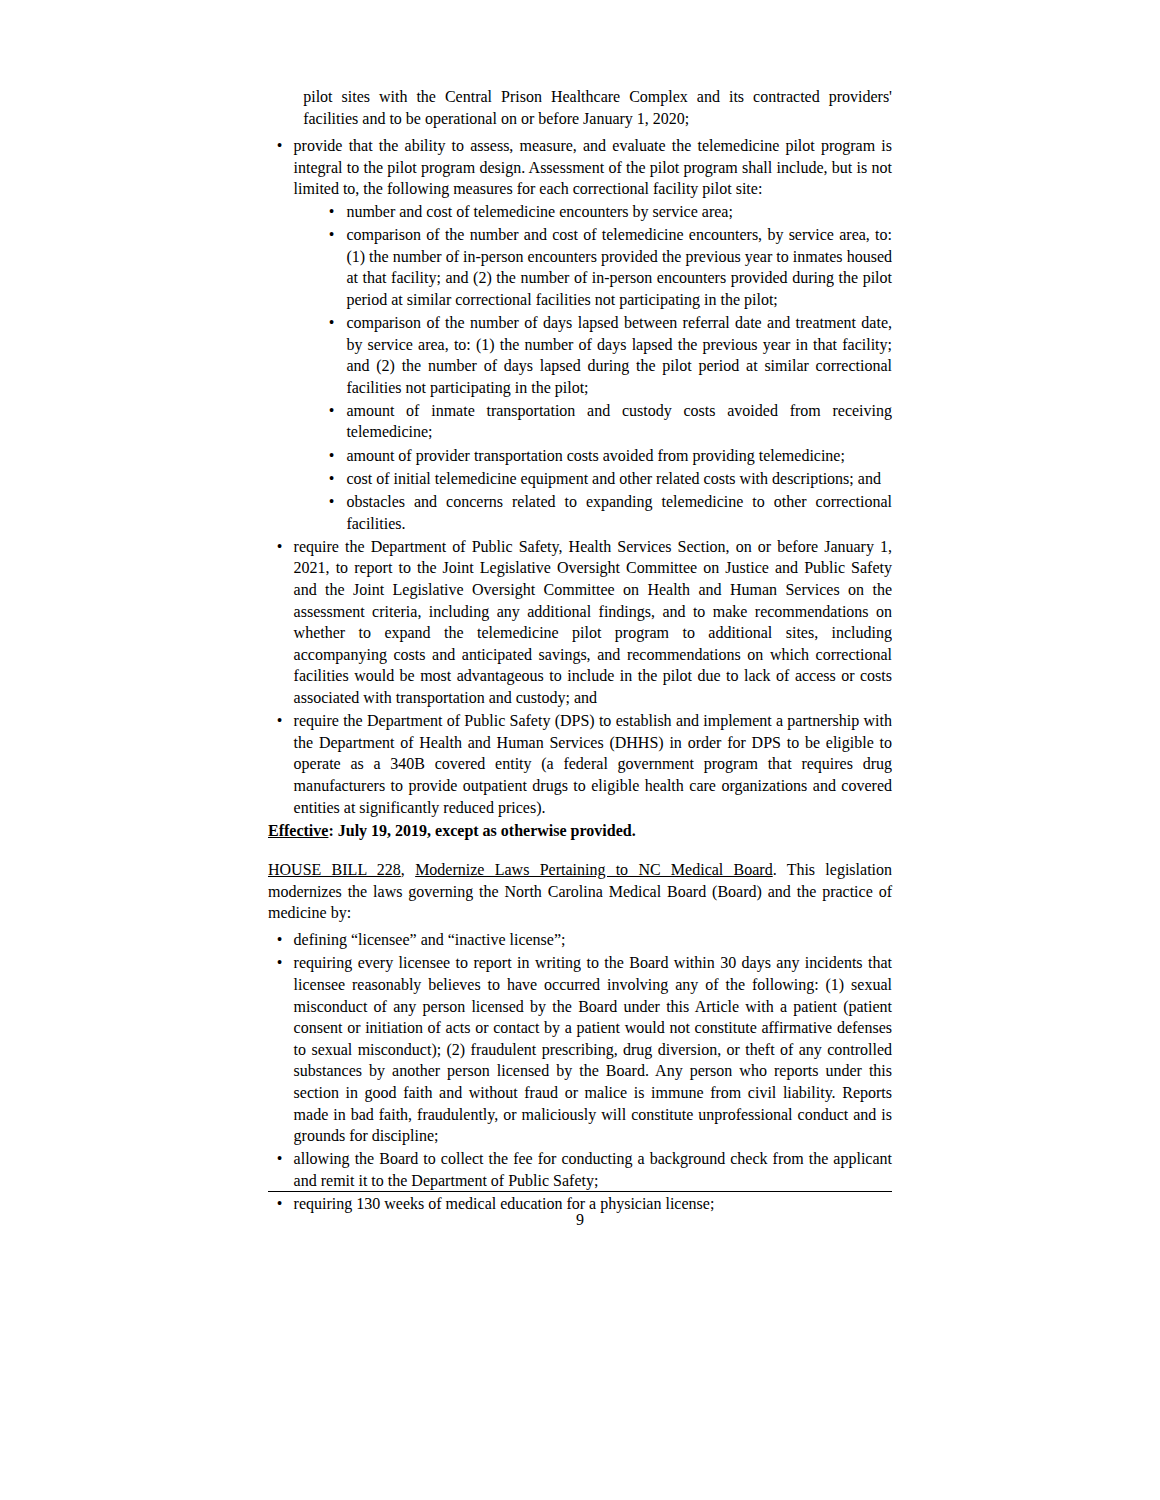pilot sites with the Central Prison Healthcare Complex and its contracted providers' facilities and to be operational on or before January 1, 2020;
provide that the ability to assess, measure, and evaluate the telemedicine pilot program is integral to the pilot program design. Assessment of the pilot program shall include, but is not limited to, the following measures for each correctional facility pilot site:
number and cost of telemedicine encounters by service area;
comparison of the number and cost of telemedicine encounters, by service area, to: (1) the number of in-person encounters provided the previous year to inmates housed at that facility; and (2) the number of in-person encounters provided during the pilot period at similar correctional facilities not participating in the pilot;
comparison of the number of days lapsed between referral date and treatment date, by service area, to: (1) the number of days lapsed the previous year in that facility; and (2) the number of days lapsed during the pilot period at similar correctional facilities not participating in the pilot;
amount of inmate transportation and custody costs avoided from receiving telemedicine;
amount of provider transportation costs avoided from providing telemedicine;
cost of initial telemedicine equipment and other related costs with descriptions; and
obstacles and concerns related to expanding telemedicine to other correctional facilities.
require the Department of Public Safety, Health Services Section, on or before January 1, 2021, to report to the Joint Legislative Oversight Committee on Justice and Public Safety and the Joint Legislative Oversight Committee on Health and Human Services on the assessment criteria, including any additional findings, and to make recommendations on whether to expand the telemedicine pilot program to additional sites, including accompanying costs and anticipated savings, and recommendations on which correctional facilities would be most advantageous to include in the pilot due to lack of access or costs associated with transportation and custody; and
require the Department of Public Safety (DPS) to establish and implement a partnership with the Department of Health and Human Services (DHHS) in order for DPS to be eligible to operate as a 340B covered entity (a federal government program that requires drug manufacturers to provide outpatient drugs to eligible health care organizations and covered entities at significantly reduced prices).
Effective: July 19, 2019, except as otherwise provided.
HOUSE BILL 228, Modernize Laws Pertaining to NC Medical Board. This legislation modernizes the laws governing the North Carolina Medical Board (Board) and the practice of medicine by:
defining “licensee” and “inactive license”;
requiring every licensee to report in writing to the Board within 30 days any incidents that licensee reasonably believes to have occurred involving any of the following: (1) sexual misconduct of any person licensed by the Board under this Article with a patient (patient consent or initiation of acts or contact by a patient would not constitute affirmative defenses to sexual misconduct); (2) fraudulent prescribing, drug diversion, or theft of any controlled substances by another person licensed by the Board. Any person who reports under this section in good faith and without fraud or malice is immune from civil liability. Reports made in bad faith, fraudulently, or maliciously will constitute unprofessional conduct and is grounds for discipline;
allowing the Board to collect the fee for conducting a background check from the applicant and remit it to the Department of Public Safety;
requiring 130 weeks of medical education for a physician license;
9